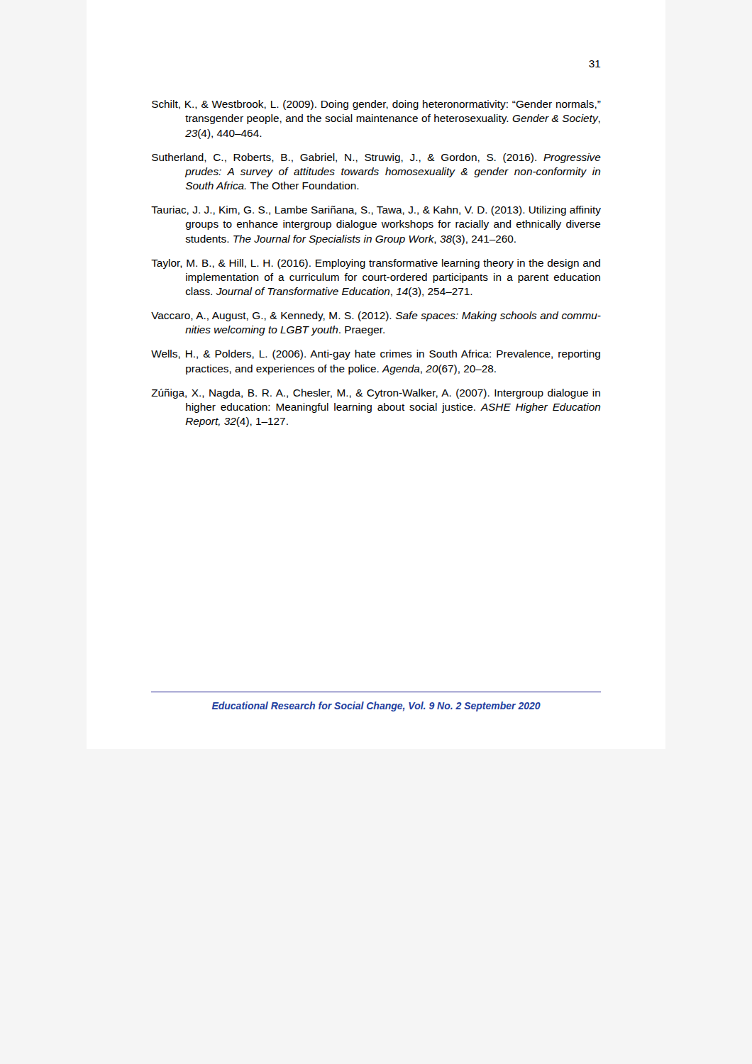31
Schilt, K., & Westbrook, L. (2009). Doing gender, doing heteronormativity: “Gender normals,” transgender people, and the social maintenance of heterosexuality. Gender & Society, 23(4), 440–464.
Sutherland, C., Roberts, B., Gabriel, N., Struwig, J., & Gordon, S. (2016). Progressive prudes: A survey of attitudes towards homosexuality & gender non-conformity in South Africa. The Other Foundation.
Tauriac, J. J., Kim, G. S., Lambe Sariñana, S., Tawa, J., & Kahn, V. D. (2013). Utilizing affinity groups to enhance intergroup dialogue workshops for racially and ethnically diverse students. The Journal for Specialists in Group Work, 38(3), 241–260.
Taylor, M. B., & Hill, L. H. (2016). Employing transformative learning theory in the design and implementation of a curriculum for court-ordered participants in a parent education class. Journal of Transformative Education, 14(3), 254–271.
Vaccaro, A., August, G., & Kennedy, M. S. (2012). Safe spaces: Making schools and communities welcoming to LGBT youth. Praeger.
Wells, H., & Polders, L. (2006). Anti-gay hate crimes in South Africa: Prevalence, reporting practices, and experiences of the police. Agenda, 20(67), 20–28.
Zúñiga, X., Nagda, B. R. A., Chesler, M., & Cytron-Walker, A. (2007). Intergroup dialogue in higher education: Meaningful learning about social justice. ASHE Higher Education Report, 32(4), 1–127.
Educational Research for Social Change, Vol. 9 No. 2 September 2020